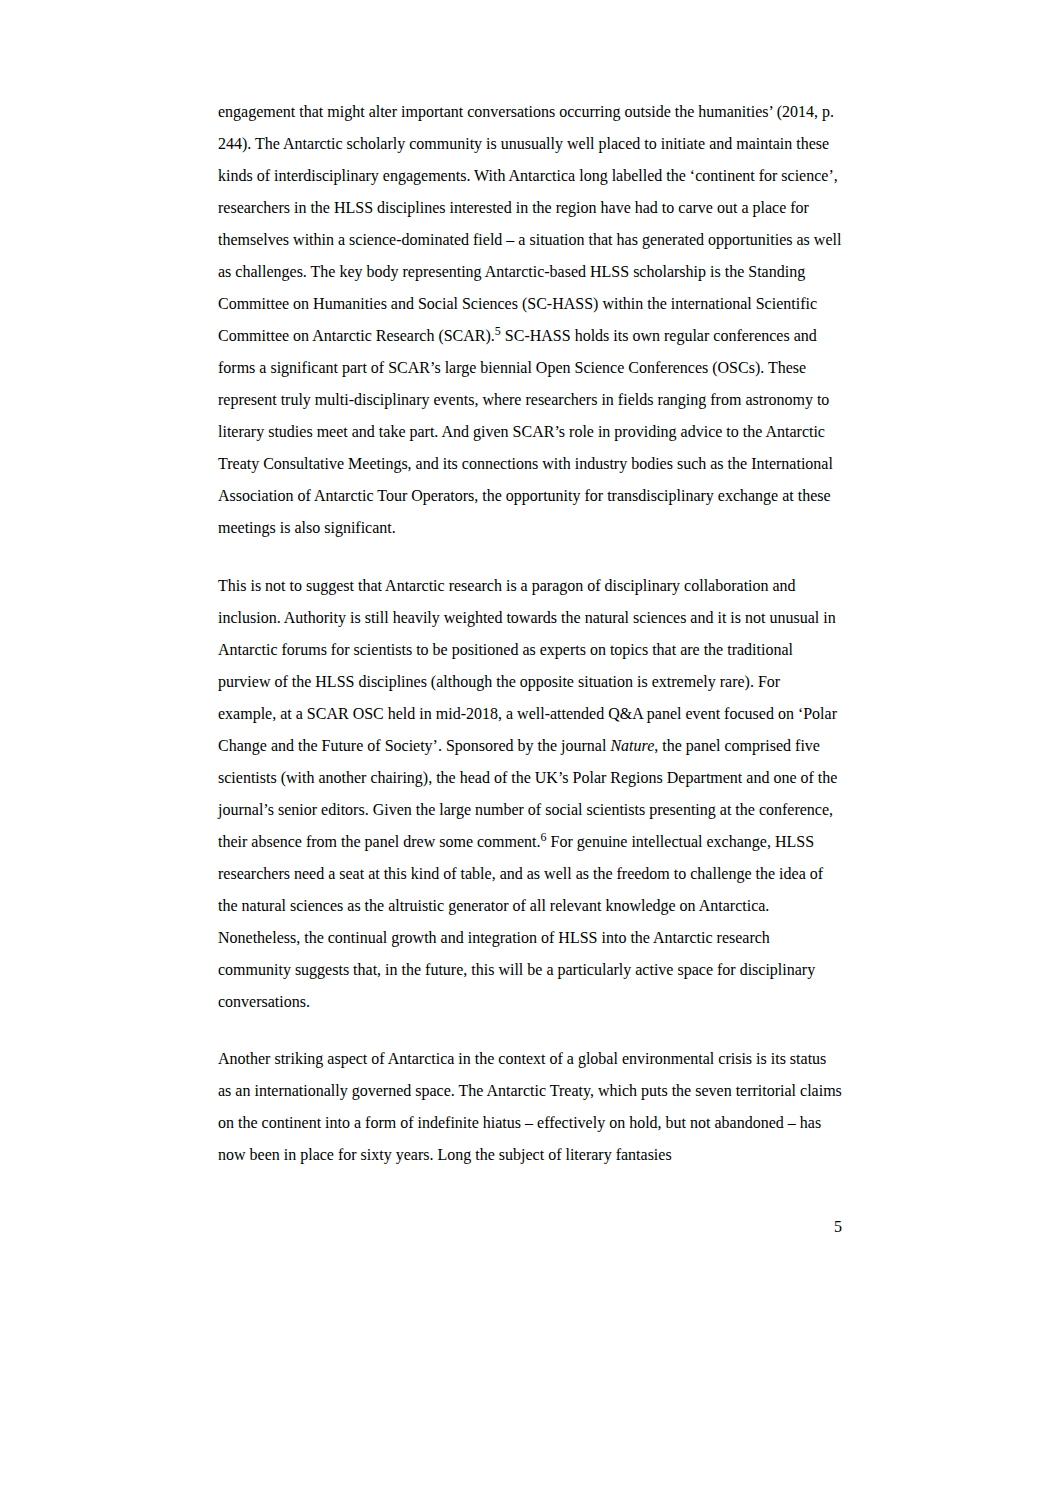engagement that might alter important conversations occurring outside the humanities’ (2014, p. 244). The Antarctic scholarly community is unusually well placed to initiate and maintain these kinds of interdisciplinary engagements. With Antarctica long labelled the ‘continent for science’, researchers in the HLSS disciplines interested in the region have had to carve out a place for themselves within a science-dominated field – a situation that has generated opportunities as well as challenges. The key body representing Antarctic-based HLSS scholarship is the Standing Committee on Humanities and Social Sciences (SC-HASS) within the international Scientific Committee on Antarctic Research (SCAR).5 SC-HASS holds its own regular conferences and forms a significant part of SCAR’s large biennial Open Science Conferences (OSCs). These represent truly multi-disciplinary events, where researchers in fields ranging from astronomy to literary studies meet and take part. And given SCAR’s role in providing advice to the Antarctic Treaty Consultative Meetings, and its connections with industry bodies such as the International Association of Antarctic Tour Operators, the opportunity for transdisciplinary exchange at these meetings is also significant.
This is not to suggest that Antarctic research is a paragon of disciplinary collaboration and inclusion. Authority is still heavily weighted towards the natural sciences and it is not unusual in Antarctic forums for scientists to be positioned as experts on topics that are the traditional purview of the HLSS disciplines (although the opposite situation is extremely rare). For example, at a SCAR OSC held in mid-2018, a well-attended Q&A panel event focused on ‘Polar Change and the Future of Society’. Sponsored by the journal Nature, the panel comprised five scientists (with another chairing), the head of the UK’s Polar Regions Department and one of the journal’s senior editors. Given the large number of social scientists presenting at the conference, their absence from the panel drew some comment.6 For genuine intellectual exchange, HLSS researchers need a seat at this kind of table, and as well as the freedom to challenge the idea of the natural sciences as the altruistic generator of all relevant knowledge on Antarctica. Nonetheless, the continual growth and integration of HLSS into the Antarctic research community suggests that, in the future, this will be a particularly active space for disciplinary conversations.
Another striking aspect of Antarctica in the context of a global environmental crisis is its status as an internationally governed space. The Antarctic Treaty, which puts the seven territorial claims on the continent into a form of indefinite hiatus – effectively on hold, but not abandoned – has now been in place for sixty years. Long the subject of literary fantasies
5